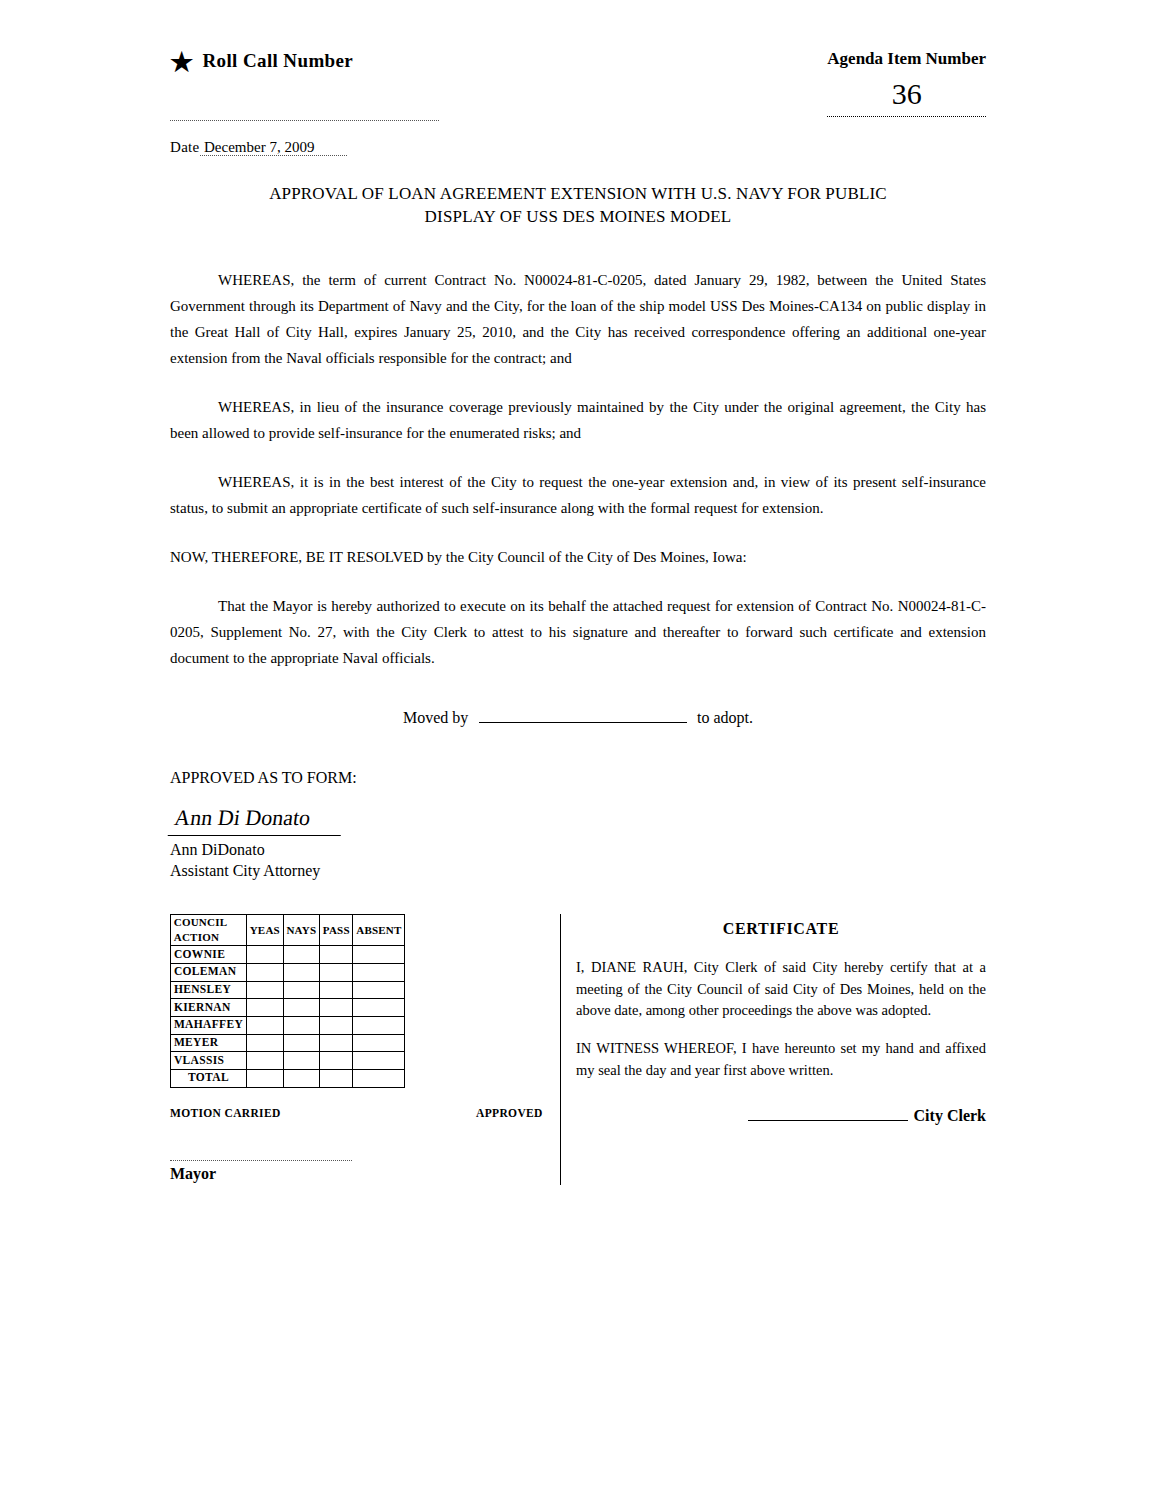★Roll Call Number
Agenda Item Number 36
Date December 7, 2009
Approval of Loan Agreement Extension with U.S. Navy for Public
Display of USS Des Moines Model
WHEREAS, the term of current Contract No. N00024-81-C-0205, dated January 29, 1982, between the United States Government through its Department of Navy and the City, for the loan of the ship model USS Des Moines-CA134 on public display in the Great Hall of City Hall, expires January 25, 2010, and the City has received correspondence offering an additional one-year extension from the Naval officials responsible for the contract; and
WHEREAS, in lieu of the insurance coverage previously maintained by the City under the original agreement, the City has been allowed to provide self-insurance for the enumerated risks; and
WHEREAS, it is in the best interest of the City to request the one-year extension and, in view of its present self-insurance status, to submit an appropriate certificate of such self-insurance along with the formal request for extension.
NOW, THEREFORE, BE IT RESOLVED by the City Council of the City of Des Moines, Iowa:
That the Mayor is hereby authorized to execute on its behalf the attached request for extension of Contract No. N00024-81-C-0205, Supplement No. 27, with the City Clerk to attest to his signature and thereafter to forward such certificate and extension document to the appropriate Naval officials.
Moved by to adopt.
APPROVED AS TO FORM:
Ann Di Donato
Ann DiDonato
Assistant City Attorney
| COUNCIL ACTION | YEAS | NAYS | PASS | ABSENT |
| --- | --- | --- | --- | --- |
| COWNIE | | | | |
| COLEMAN | | | | |
| HENSLEY | | | | |
| KIERNAN | | | | |
| MAHAFFEY | | | | |
| MEYER | | | | |
| VLASSIS | | | | |
| TOTAL | | | | |
MOTION CARRIED APPROVED
Mayor
CERTIFICATE
I, DIANE RAUH, City Clerk of said City hereby certify that at a meeting of the City Council of said City of Des Moines, held on the above date, among other proceedings the above was adopted.
IN WITNESS WHEREOF, I have hereunto set my hand and affixed my seal the day and year first above written.
City Clerk